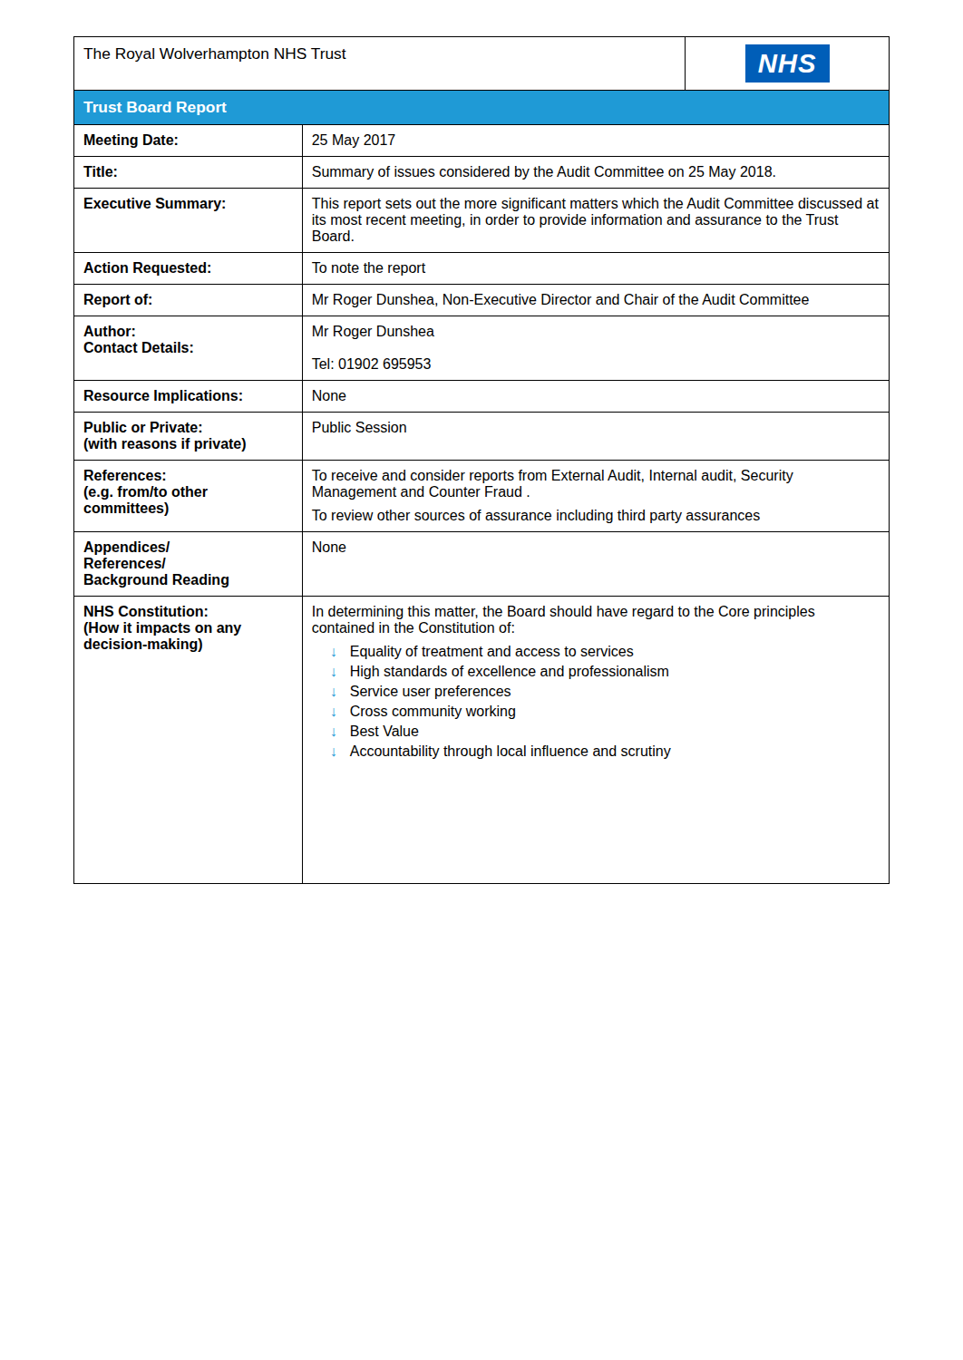| The Royal Wolverhampton NHS Trust | NHS |
| Trust Board Report |
| Meeting Date: | 25 May 2017 |
| Title: | Summary of issues considered by the Audit Committee on 25 May 2018. |
| Executive Summary: | This report sets out the more significant matters which the Audit Committee discussed at its most recent meeting, in order to provide information and assurance to the Trust Board. |
| Action Requested: | To note the report |
| Report of: | Mr Roger Dunshea, Non-Executive Director and Chair of the Audit Committee |
| Author: Contact Details: | Mr Roger Dunshea Tel: 01902 695953 |
| Resource Implications: | None |
| Public or Private: (with reasons if private) | Public Session |
| References: (e.g. from/to other committees) | To receive and consider reports from External Audit, Internal audit, Security Management and Counter Fraud . To review other sources of assurance including third party assurances |
| Appendices/ References/ Background Reading | None |
| NHS Constitution: (How it impacts on any decision-making) | In determining this matter, the Board should have regard to the Core principles contained in the Constitution of: Equality of treatment and access to services High standards of excellence and professionalism Service user preferences Cross community working Best Value Accountability through local influence and scrutiny |